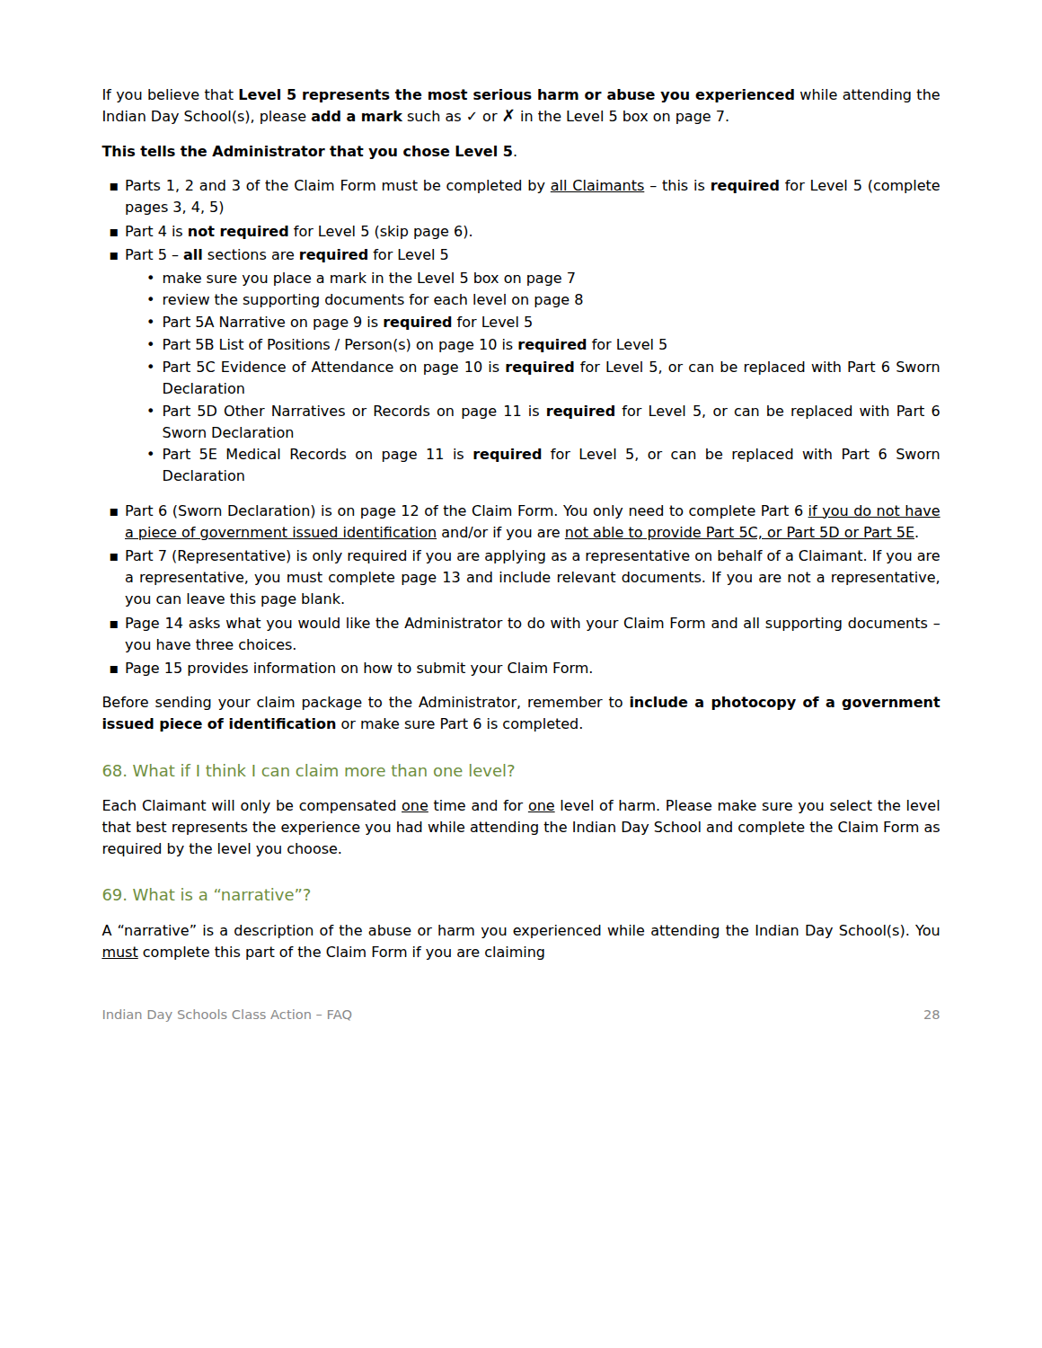If you believe that Level 5 represents the most serious harm or abuse you experienced while attending the Indian Day School(s), please add a mark such as ✓ or ✗ in the Level 5 box on page 7.
This tells the Administrator that you chose Level 5.
Parts 1, 2 and 3 of the Claim Form must be completed by all Claimants – this is required for Level 5 (complete pages 3, 4, 5)
Part 4 is not required for Level 5 (skip page 6).
Part 5 – all sections are required for Level 5
make sure you place a mark in the Level 5 box on page 7
review the supporting documents for each level on page 8
Part 5A Narrative on page 9 is required for Level 5
Part 5B List of Positions / Person(s) on page 10 is required for Level 5
Part 5C Evidence of Attendance on page 10 is required for Level 5, or can be replaced with Part 6 Sworn Declaration
Part 5D Other Narratives or Records on page 11 is required for Level 5, or can be replaced with Part 6 Sworn Declaration
Part 5E Medical Records on page 11 is required for Level 5, or can be replaced with Part 6 Sworn Declaration
Part 6 (Sworn Declaration) is on page 12 of the Claim Form. You only need to complete Part 6 if you do not have a piece of government issued identification and/or if you are not able to provide Part 5C, or Part 5D or Part 5E.
Part 7 (Representative) is only required if you are applying as a representative on behalf of a Claimant. If you are a representative, you must complete page 13 and include relevant documents. If you are not a representative, you can leave this page blank.
Page 14 asks what you would like the Administrator to do with your Claim Form and all supporting documents – you have three choices.
Page 15 provides information on how to submit your Claim Form.
Before sending your claim package to the Administrator, remember to include a photocopy of a government issued piece of identification or make sure Part 6 is completed.
68. What if I think I can claim more than one level?
Each Claimant will only be compensated one time and for one level of harm. Please make sure you select the level that best represents the experience you had while attending the Indian Day School and complete the Claim Form as required by the level you choose.
69. What is a “narrative”?
A “narrative” is a description of the abuse or harm you experienced while attending the Indian Day School(s). You must complete this part of the Claim Form if you are claiming
Indian Day Schools Class Action – FAQ 28